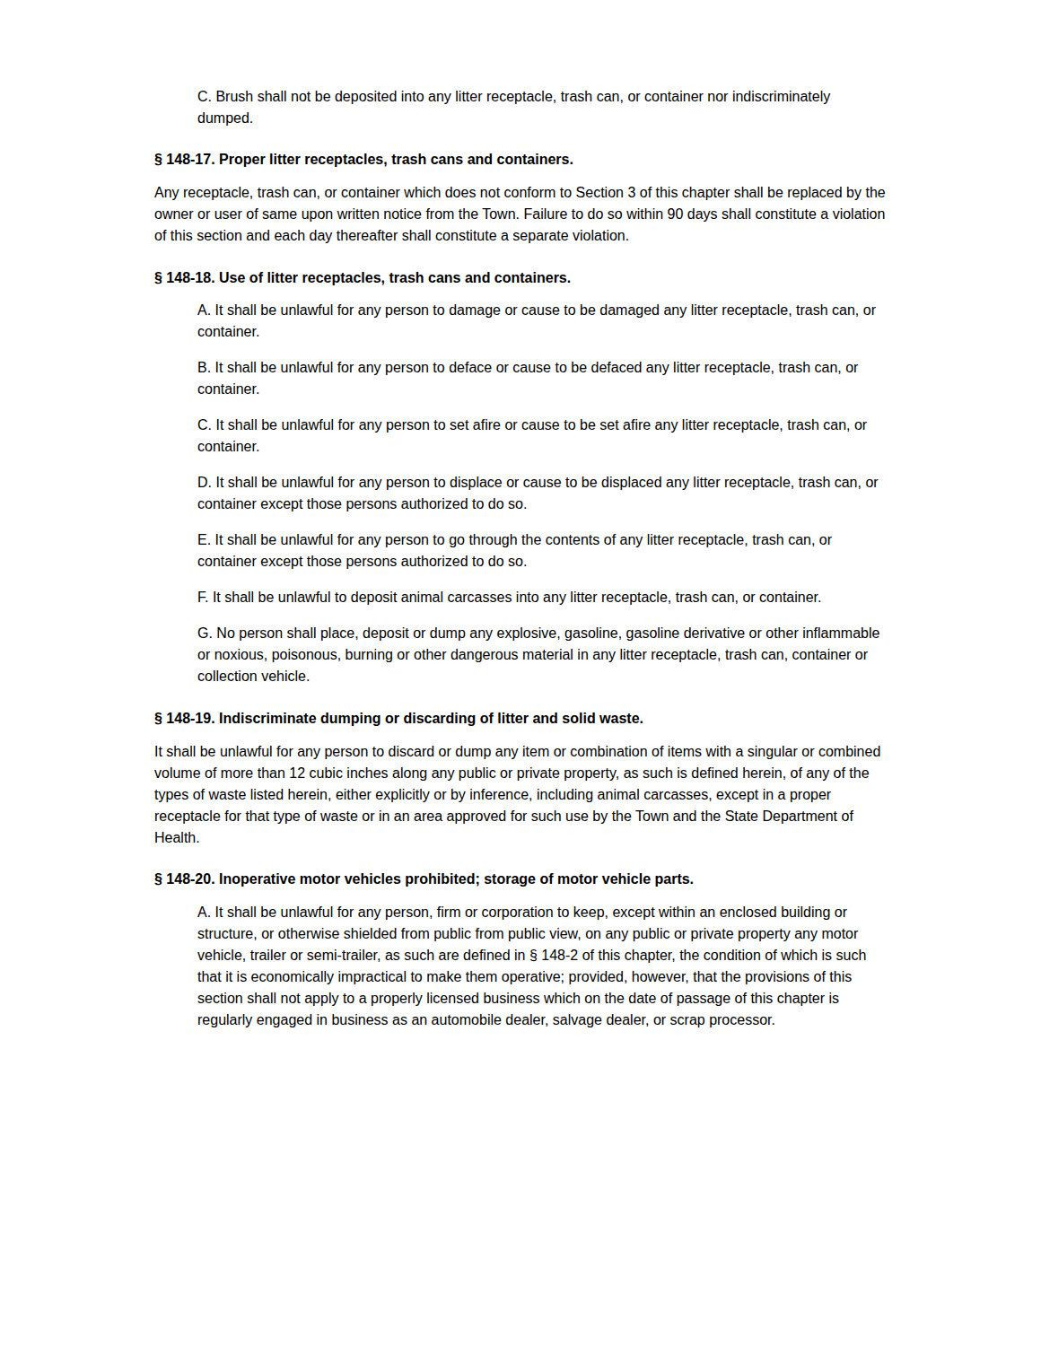C. Brush shall not be deposited into any litter receptacle, trash can, or container nor indiscriminately dumped.
§ 148-17. Proper litter receptacles, trash cans and containers.
Any receptacle, trash can, or container which does not conform to Section 3 of this chapter shall be replaced by the owner or user of same upon written notice from the Town. Failure to do so within 90 days shall constitute a violation of this section and each day thereafter shall constitute a separate violation.
§ 148-18. Use of litter receptacles, trash cans and containers.
A. It shall be unlawful for any person to damage or cause to be damaged any litter receptacle, trash can, or container.
B. It shall be unlawful for any person to deface or cause to be defaced any litter receptacle, trash can, or container.
C. It shall be unlawful for any person to set afire or cause to be set afire any litter receptacle, trash can, or container.
D. It shall be unlawful for any person to displace or cause to be displaced any litter receptacle, trash can, or container except those persons authorized to do so.
E. It shall be unlawful for any person to go through the contents of any litter receptacle, trash can, or container except those persons authorized to do so.
F. It shall be unlawful to deposit animal carcasses into any litter receptacle, trash can, or container.
G. No person shall place, deposit or dump any explosive, gasoline, gasoline derivative or other inflammable or noxious, poisonous, burning or other dangerous material in any litter receptacle, trash can, container or collection vehicle.
§ 148-19. Indiscriminate dumping or discarding of litter and solid waste.
It shall be unlawful for any person to discard or dump any item or combination of items with a singular or combined volume of more than 12 cubic inches along any public or private property, as such is defined herein, of any of the types of waste listed herein, either explicitly or by inference, including animal carcasses, except in a proper receptacle for that type of waste or in an area approved for such use by the Town and the State Department of Health.
§ 148-20. Inoperative motor vehicles prohibited; storage of motor vehicle parts.
A. It shall be unlawful for any person, firm or corporation to keep, except within an enclosed building or structure, or otherwise shielded from public from public view, on any public or private property any motor vehicle, trailer or semi-trailer, as such are defined in § 148-2 of this chapter, the condition of which is such that it is economically impractical to make them operative; provided, however, that the provisions of this section shall not apply to a properly licensed business which on the date of passage of this chapter is regularly engaged in business as an automobile dealer, salvage dealer, or scrap processor.